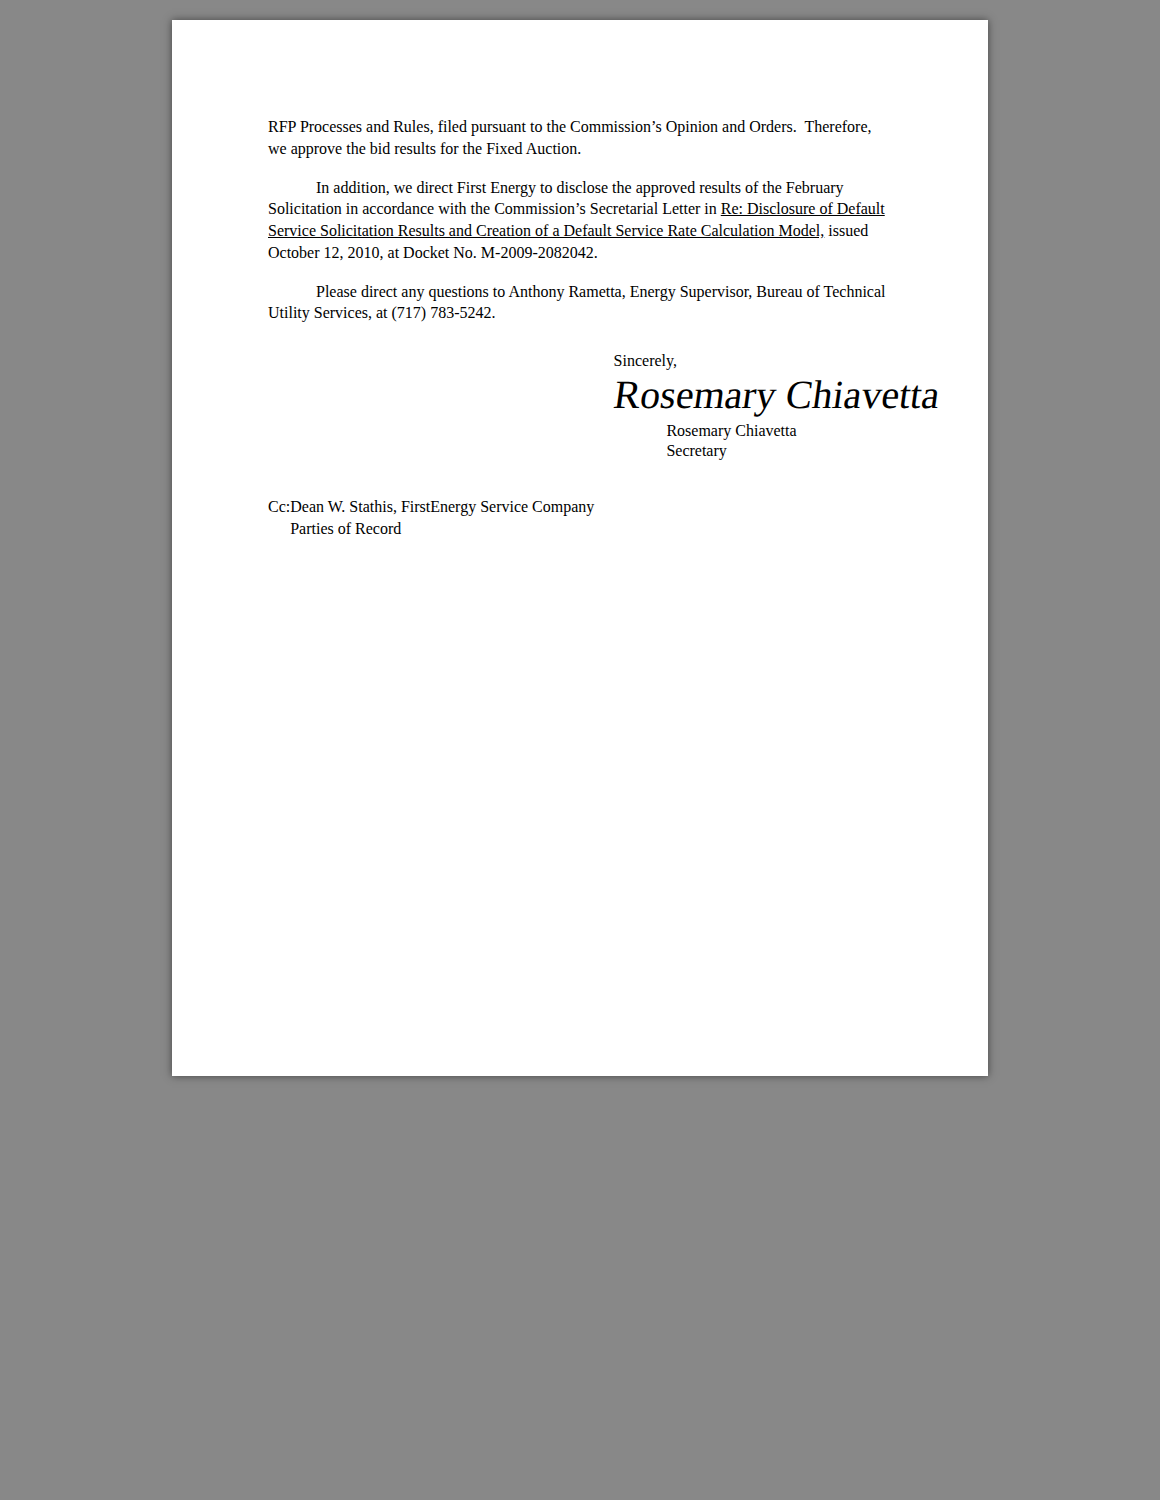RFP Processes and Rules, filed pursuant to the Commission’s Opinion and Orders. Therefore, we approve the bid results for the Fixed Auction.
In addition, we direct First Energy to disclose the approved results of the February Solicitation in accordance with the Commission’s Secretarial Letter in Re: Disclosure of Default Service Solicitation Results and Creation of a Default Service Rate Calculation Model, issued October 12, 2010, at Docket No. M-2009-2082042.
Please direct any questions to Anthony Rametta, Energy Supervisor, Bureau of Technical Utility Services, at (717) 783-5242.
Sincerely,
Rosemary Chiavetta
Rosemary Chiavetta
Secretary
| Cc: | Dean W. Stathis, FirstEnergy Service Company Parties of Record |